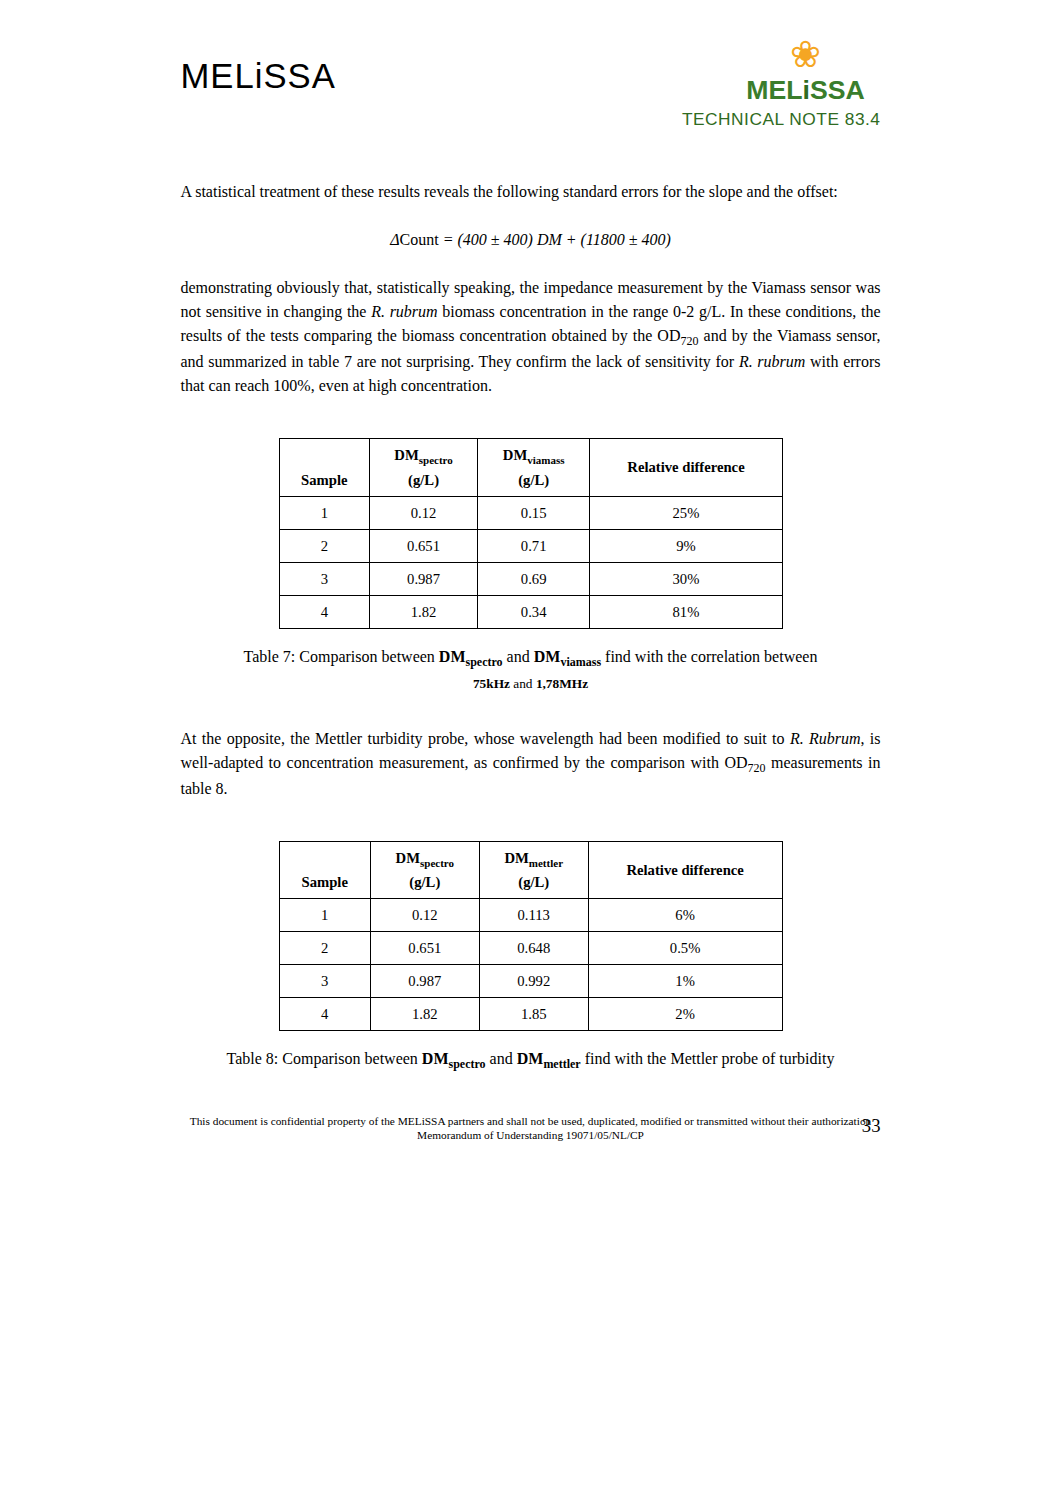MELiSSA
❀
MELi SSA
TECHNICAL NOTE 83.4
A statistical treatment of these results reveals the following standard errors for the slope and the offset:
ΔCount = (400 ± 400) DM + (11800 ± 400)
demonstrating obviously that, statistically speaking, the impedance measurement by the Viamass sensor was not sensitive in changing the R. rubrum biomass concentration in the range 0-2 g/L. In these conditions, the results of the tests comparing the biomass concentration obtained by the OD720 and by the Viamass sensor, and summarized in table 7 are not surprising. They confirm the lack of sensitivity for R. rubrum with errors that can reach 100%, even at high concentration.
| Sample | DM spectro (g/L) | DM viamass (g/L) | Relative difference |
| --- | --- | --- | --- |
| 1 | 0.12 | 0.15 | 25% |
| 2 | 0.651 | 0.71 | 9% |
| 3 | 0.987 | 0.69 | 30% |
| 4 | 1.82 | 0.34 | 81% |
Table 7: Comparison between DMspectro and DMviamass find with the correlation between
75kHz and 1,78MHz
At the opposite, the Mettler turbidity probe, whose wavelength had been modified to suit to R. Rubrum, is well-adapted to concentration measurement, as confirmed by the comparison with OD720 measurements in table 8.
| Sample | DM spectro (g/L) | DM mettler (g/L) | Relative difference |
| --- | --- | --- | --- |
| 1 | 0.12 | 0.113 | 6% |
| 2 | 0.651 | 0.648 | 0.5% |
| 3 | 0.987 | 0.992 | 1% |
| 4 | 1.82 | 1.85 | 2% |
Table 8: Comparison between DMspectro and DMmettler find with the Mettler probe of turbidity
33 This document is confidential property of the MELiSSA partners and shall not be used, duplicated, modified or transmitted without their authorization
Memorandum of Understanding 19071/05/NL/CP